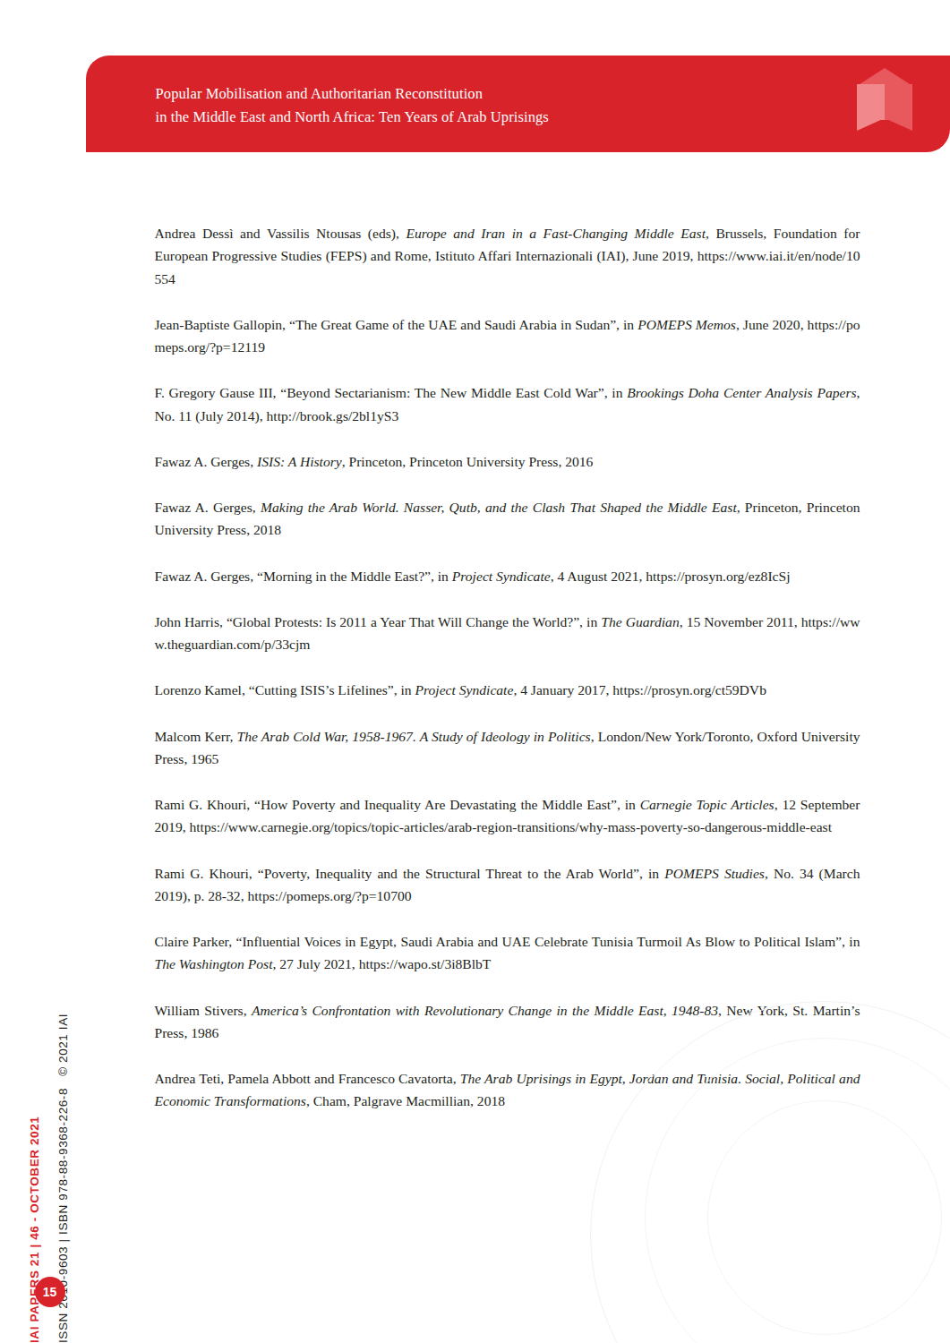ISSN 2610-9603 | ISBN 978-88-9368-226-8 © 2021 IAI
IAI PAPERS 21 | 46 - OCTOBER 2021
Popular Mobilisation and Authoritarian Reconstitution
in the Middle East and North Africa: Ten Years of Arab Uprisings
Andrea Dessì and Vassilis Ntousas (eds), Europe and Iran in a Fast-Changing Middle East, Brussels, Foundation for European Progressive Studies (FEPS) and Rome, Istituto Affari Internazionali (IAI), June 2019, https://www.iai.it/en/node/10554
Jean-Baptiste Gallopin, “The Great Game of the UAE and Saudi Arabia in Sudan”, in POMEPS Memos, June 2020, https://pomeps.org/?p=12119
F. Gregory Gause III, “Beyond Sectarianism: The New Middle East Cold War”, in Brookings Doha Center Analysis Papers, No. 11 (July 2014), http://brook.gs/2bl1yS3
Fawaz A. Gerges, ISIS: A History, Princeton, Princeton University Press, 2016
Fawaz A. Gerges, Making the Arab World. Nasser, Qutb, and the Clash That Shaped the Middle East, Princeton, Princeton University Press, 2018
Fawaz A. Gerges, “Morning in the Middle East?”, in Project Syndicate, 4 August 2021, https://prosyn.org/ez8IcSj
John Harris, “Global Protests: Is 2011 a Year That Will Change the World?”, in The Guardian, 15 November 2011, https://www.theguardian.com/p/33cjm
Lorenzo Kamel, “Cutting ISIS’s Lifelines”, in Project Syndicate, 4 January 2017, https://prosyn.org/ct59DVb
Malcom Kerr, The Arab Cold War, 1958-1967. A Study of Ideology in Politics, London/New York/Toronto, Oxford University Press, 1965
Rami G. Khouri, “How Poverty and Inequality Are Devastating the Middle East”, in Carnegie Topic Articles, 12 September 2019, https://www.carnegie.org/topics/topic-articles/arab-region-transitions/why-mass-poverty-so-dangerous-middle-east
Rami G. Khouri, “Poverty, Inequality and the Structural Threat to the Arab World”, in POMEPS Studies, No. 34 (March 2019), p. 28-32, https://pomeps.org/?p=10700
Claire Parker, “Influential Voices in Egypt, Saudi Arabia and UAE Celebrate Tunisia Turmoil As Blow to Political Islam”, in The Washington Post, 27 July 2021, https://wapo.st/3i8BlbT
William Stivers, America’s Confrontation with Revolutionary Change in the Middle East, 1948-83, New York, St. Martin’s Press, 1986
Andrea Teti, Pamela Abbott and Francesco Cavatorta, The Arab Uprisings in Egypt, Jordan and Tunisia. Social, Political and Economic Transformations, Cham, Palgrave Macmillian, 2018
15